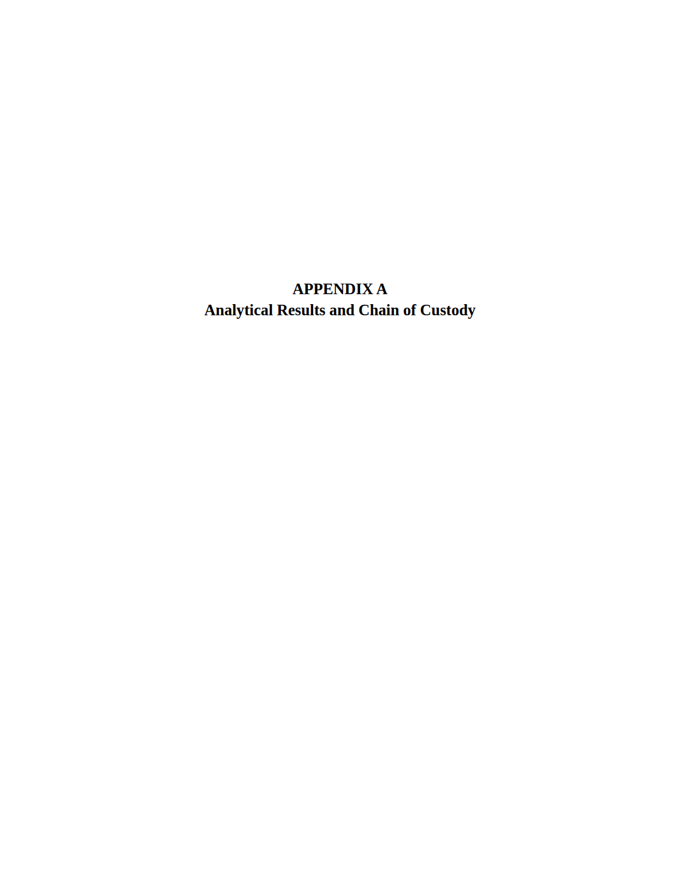APPENDIX A
Analytical Results and Chain of Custody